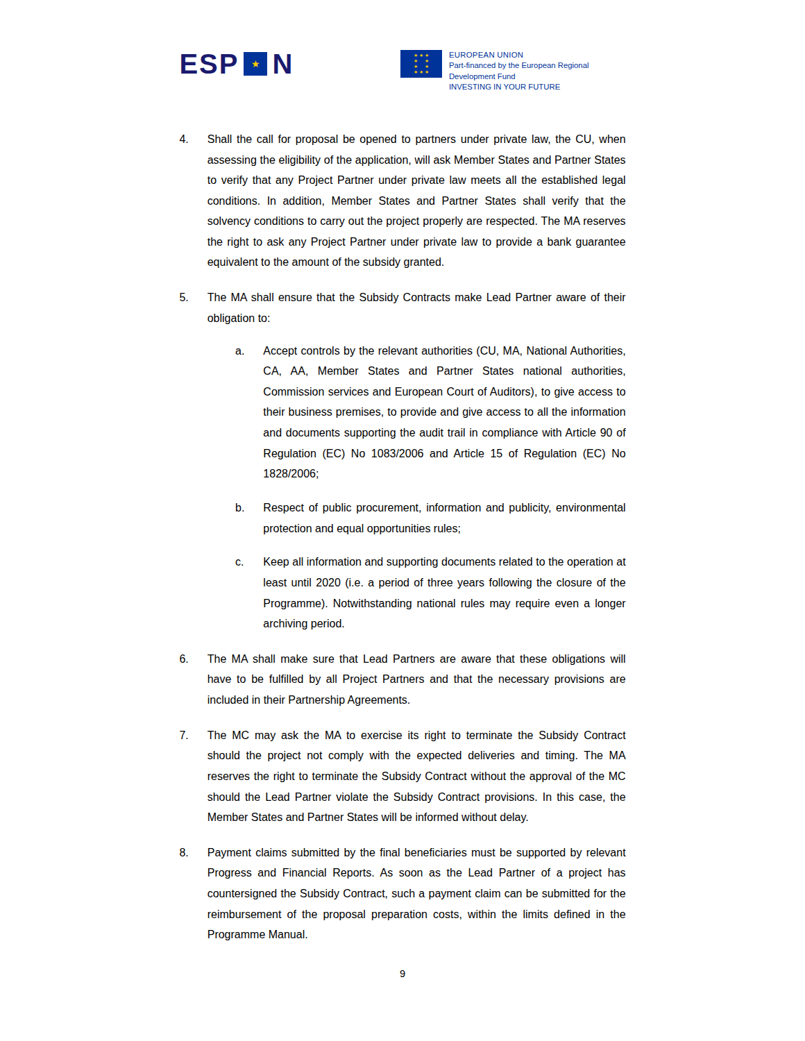ESP N
★ ★ ★
★ ★
★ ★
★ ★ ★
EUROPEAN UNION
Part-financed by the European Regional Development Fund
INVESTING IN YOUR FUTURE
Shall the call for proposal be opened to partners under private law, the CU, when assessing the eligibility of the application, will ask Member States and Partner States to verify that any Project Partner under private law meets all the established legal conditions. In addition, Member States and Partner States shall verify that the solvency conditions to carry out the project properly are respected. The MA reserves the right to ask any Project Partner under private law to provide a bank guarantee equivalent to the amount of the subsidy granted.
The MA shall ensure that the Subsidy Contracts make Lead Partner aware of their obligation to:
Accept controls by the relevant authorities (CU, MA, National Authorities, CA, AA, Member States and Partner States national authorities, Commission services and European Court of Auditors), to give access to their business premises, to provide and give access to all the information and documents supporting the audit trail in compliance with Article 90 of Regulation (EC) No 1083/2006 and Article 15 of Regulation (EC) No 1828/2006;
Respect of public procurement, information and publicity, environmental protection and equal opportunities rules;
Keep all information and supporting documents related to the operation at least until 2020 (i.e. a period of three years following the closure of the Programme). Notwithstanding national rules may require even a longer archiving period.
The MA shall make sure that Lead Partners are aware that these obligations will have to be fulfilled by all Project Partners and that the necessary provisions are included in their Partnership Agreements.
The MC may ask the MA to exercise its right to terminate the Subsidy Contract should the project not comply with the expected deliveries and timing. The MA reserves the right to terminate the Subsidy Contract without the approval of the MC should the Lead Partner violate the Subsidy Contract provisions. In this case, the Member States and Partner States will be informed without delay.
Payment claims submitted by the final beneficiaries must be supported by relevant Progress and Financial Reports. As soon as the Lead Partner of a project has countersigned the Subsidy Contract, such a payment claim can be submitted for the reimbursement of the proposal preparation costs, within the limits defined in the Programme Manual.
9